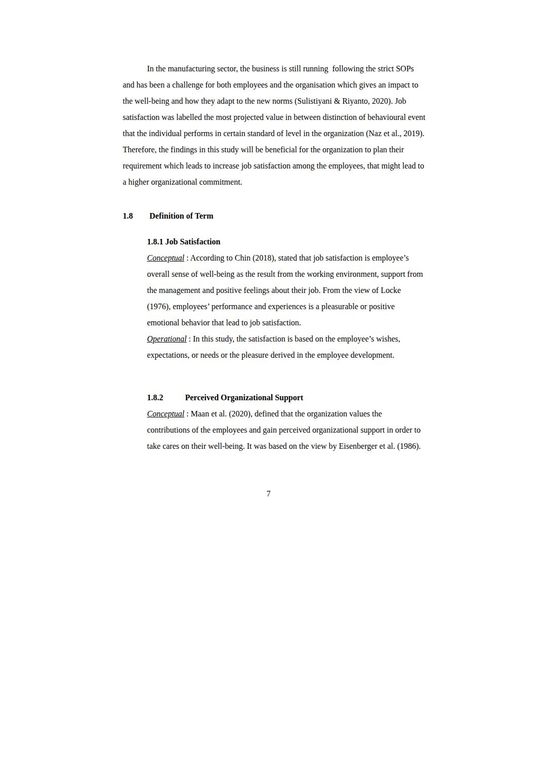In the manufacturing sector, the business is still running following the strict SOPs and has been a challenge for both employees and the organisation which gives an impact to the well-being and how they adapt to the new norms (Sulistiyani & Riyanto, 2020). Job satisfaction was labelled the most projected value in between distinction of behavioural event that the individual performs in certain standard of level in the organization (Naz et al., 2019). Therefore, the findings in this study will be beneficial for the organization to plan their requirement which leads to increase job satisfaction among the employees, that might lead to a higher organizational commitment.
1.8 Definition of Term
1.8.1 Job Satisfaction
Conceptual : According to Chin (2018), stated that job satisfaction is employee’s overall sense of well-being as the result from the working environment, support from the management and positive feelings about their job. From the view of Locke (1976), employees’ performance and experiences is a pleasurable or positive emotional behavior that lead to job satisfaction.
Operational : In this study, the satisfaction is based on the employee’s wishes, expectations, or needs or the pleasure derived in the employee development.
1.8.2 Perceived Organizational Support
Conceptual : Maan et al. (2020), defined that the organization values the contributions of the employees and gain perceived organizational support in order to take cares on their well-being. It was based on the view by Eisenberger et al. (1986).
7